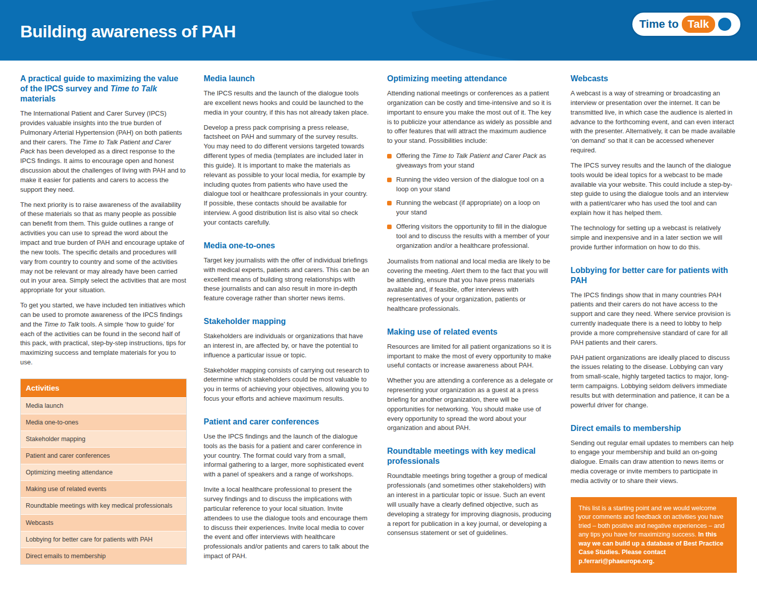Building awareness of PAH
Time to Talk
A practical guide to maximizing the value of the IPCS survey and Time to Talk materials
The International Patient and Carer Survey (IPCS) provides valuable insights into the true burden of Pulmonary Arterial Hypertension (PAH) on both patients and their carers. The Time to Talk Patient and Carer Pack has been developed as a direct response to the IPCS findings. It aims to encourage open and honest discussion about the challenges of living with PAH and to make it easier for patients and carers to access the support they need.
The next priority is to raise awareness of the availability of these materials so that as many people as possible can benefit from them. This guide outlines a range of activities you can use to spread the word about the impact and true burden of PAH and encourage uptake of the new tools. The specific details and procedures will vary from country to country and some of the activities may not be relevant or may already have been carried out in your area. Simply select the activities that are most appropriate for your situation.
To get you started, we have included ten initiatives which can be used to promote awareness of the IPCS findings and the Time to Talk tools. A simple ‘how to guide’ for each of the activities can be found in the second half of this pack, with practical, step-by-step instructions, tips for maximizing success and template materials for you to use.
Activities
Media launch
Media one-to-ones
Stakeholder mapping
Patient and carer conferences
Optimizing meeting attendance
Making use of related events
Roundtable meetings with key medical professionals
Webcasts
Lobbying for better care for patients with PAH
Direct emails to membership
Media launch
The IPCS results and the launch of the dialogue tools are excellent news hooks and could be launched to the media in your country, if this has not already taken place.
Develop a press pack comprising a press release, factsheet on PAH and summary of the survey results. You may need to do different versions targeted towards different types of media (templates are included later in this guide). It is important to make the materials as relevant as possible to your local media, for example by including quotes from patients who have used the dialogue tool or healthcare professionals in your country. If possible, these contacts should be available for interview. A good distribution list is also vital so check your contacts carefully.
Media one-to-ones
Target key journalists with the offer of individual briefings with medical experts, patients and carers. This can be an excellent means of building strong relationships with these journalists and can also result in more in-depth feature coverage rather than shorter news items.
Stakeholder mapping
Stakeholders are individuals or organizations that have an interest in, are affected by, or have the potential to influence a particular issue or topic.
Stakeholder mapping consists of carrying out research to determine which stakeholders could be most valuable to you in terms of achieving your objectives, allowing you to focus your efforts and achieve maximum results.
Patient and carer conferences
Use the IPCS findings and the launch of the dialogue tools as the basis for a patient and carer conference in your country. The format could vary from a small, informal gathering to a larger, more sophisticated event with a panel of speakers and a range of workshops.
Invite a local healthcare professional to present the survey findings and to discuss the implications with particular reference to your local situation. Invite attendees to use the dialogue tools and encourage them to discuss their experiences. Invite local media to cover the event and offer interviews with healthcare professionals and/or patients and carers to talk about the impact of PAH.
Optimizing meeting attendance
Attending national meetings or conferences as a patient organization can be costly and time-intensive and so it is important to ensure you make the most out of it. The key is to publicize your attendance as widely as possible and to offer features that will attract the maximum audience to your stand. Possibilities include:
Offering the Time to Talk Patient and Carer Pack as giveaways from your stand
Running the video version of the dialogue tool on a loop on your stand
Running the webcast (if appropriate) on a loop on your stand
Offering visitors the opportunity to fill in the dialogue tool and to discuss the results with a member of your organization and/or a healthcare professional.
Journalists from national and local media are likely to be covering the meeting. Alert them to the fact that you will be attending, ensure that you have press materials available and, if feasible, offer interviews with representatives of your organization, patients or healthcare professionals.
Making use of related events
Resources are limited for all patient organizations so it is important to make the most of every opportunity to make useful contacts or increase awareness about PAH.
Whether you are attending a conference as a delegate or representing your organization as a guest at a press briefing for another organization, there will be opportunities for networking. You should make use of every opportunity to spread the word about your organization and about PAH.
Roundtable meetings with key medical professionals
Roundtable meetings bring together a group of medical professionals (and sometimes other stakeholders) with an interest in a particular topic or issue. Such an event will usually have a clearly defined objective, such as developing a strategy for improving diagnosis, producing a report for publication in a key journal, or developing a consensus statement or set of guidelines.
Webcasts
A webcast is a way of streaming or broadcasting an interview or presentation over the internet. It can be transmitted live, in which case the audience is alerted in advance to the forthcoming event, and can even interact with the presenter. Alternatively, it can be made available ‘on demand’ so that it can be accessed whenever required.
The IPCS survey results and the launch of the dialogue tools would be ideal topics for a webcast to be made available via your website. This could include a step-by-step guide to using the dialogue tools and an interview with a patient/carer who has used the tool and can explain how it has helped them.
The technology for setting up a webcast is relatively simple and inexpensive and in a later section we will provide further information on how to do this.
Lobbying for better care for patients with PAH
The IPCS findings show that in many countries PAH patients and their carers do not have access to the support and care they need. Where service provision is currently inadequate there is a need to lobby to help provide a more comprehensive standard of care for all PAH patients and their carers.
PAH patient organizations are ideally placed to discuss the issues relating to the disease. Lobbying can vary from small-scale, highly targeted tactics to major, long-term campaigns. Lobbying seldom delivers immediate results but with determination and patience, it can be a powerful driver for change.
Direct emails to membership
Sending out regular email updates to members can help to engage your membership and build an on-going dialogue. Emails can draw attention to news items or media coverage or invite members to participate in media activity or to share their views.
This list is a starting point and we would welcome your comments and feedback on activities you have tried – both positive and negative experiences – and any tips you have for maximizing success. In this way we can build up a database of Best Practice Case Studies. Please contact p.ferrari@phaeurope.org.